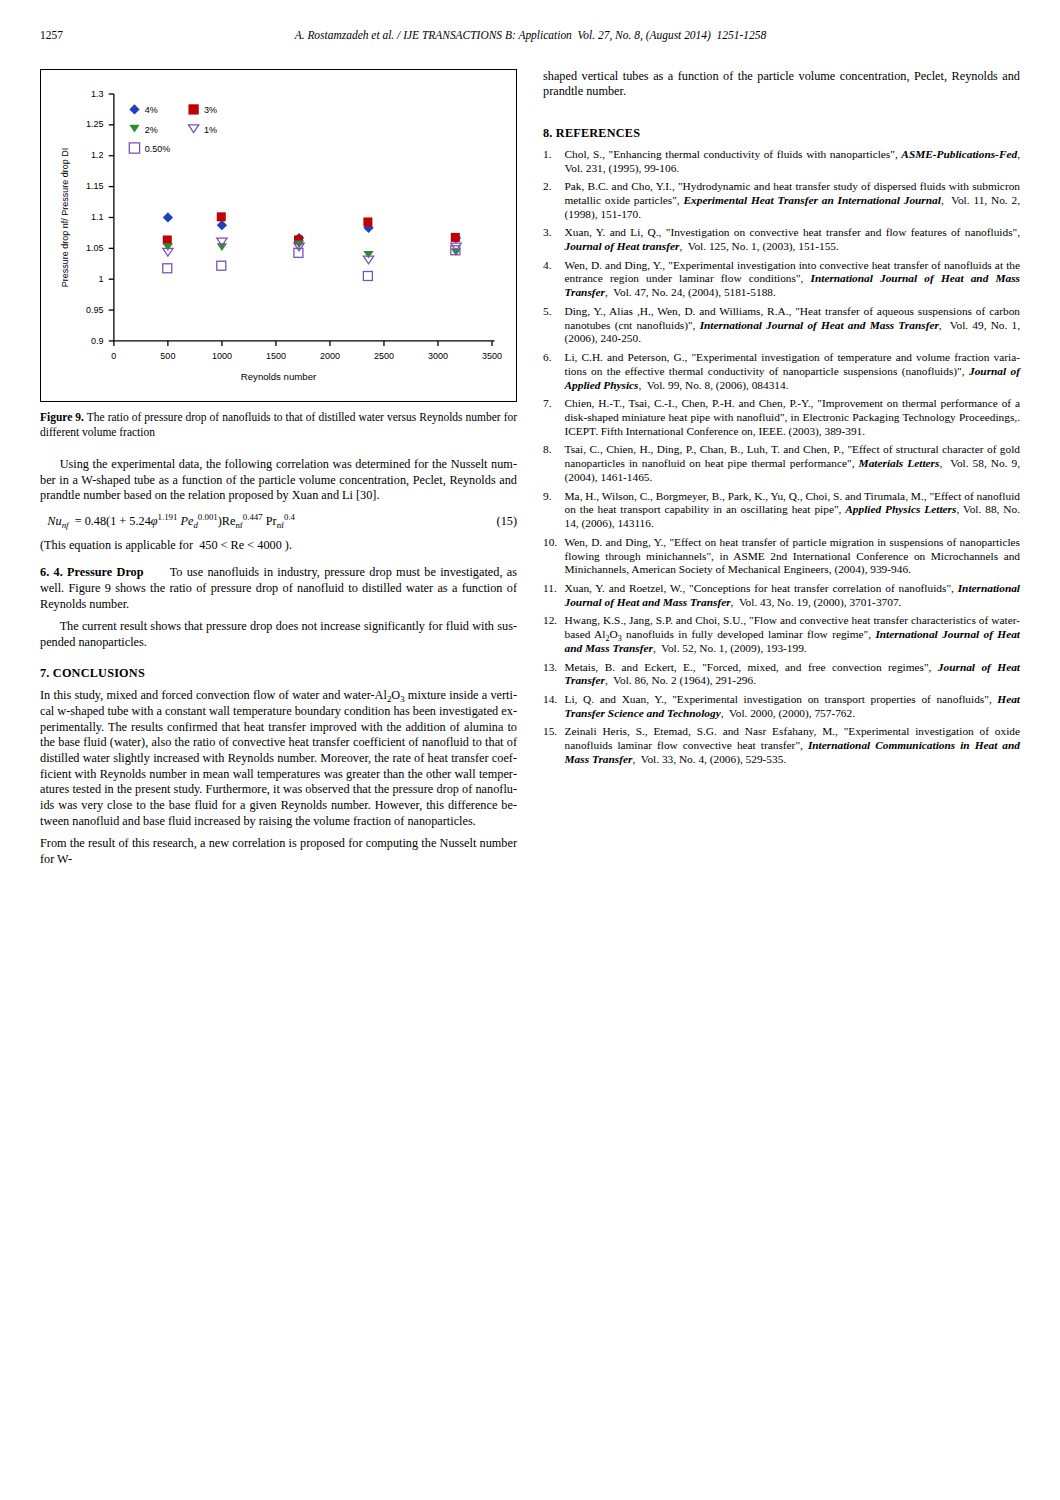1257
A. Rostamzadeh et al. / IJE TRANSACTIONS B: Application Vol. 27, No. 8, (August 2014) 1251-1258
0.9 0.95 1 1.05 1.1 1.15 1.2 1.25 1.3 0 500 1000 1500 2000 2500 3000 3500 Reynolds number Pressure drop nf/ Pressure drop DI 4% 3% 2% 1% 0.50%
Figure 9. The ratio of pressure drop of nanofluids to that of distilled water versus Reynolds number for different volume fraction
Using the experimental data, the following correlation was determined for the Nusselt number in a W-shaped tube as a function of the particle volume concentration, Peclet, Reynolds and prandtle number based on the relation proposed by Xuan and Li [30].
Nunf = 0.48(1 + 5.24 φ1.191 Ped0.001) Renf0.447 Prnf0.4
(15)
(This equation is applicable for 450 < Re < 4000 ).
6. 4. Pressure Drop To use nanofluids in industry, pressure drop must be investigated, as well. Figure 9 shows the ratio of pressure drop of nanofluid to distilled water as a function of Reynolds number.
The current result shows that pressure drop does not increase significantly for fluid with suspended nanoparticles.
7. CONCLUSIONS
In this study, mixed and forced convection flow of water and water-Al2O3 mixture inside a vertical w-shaped tube with a constant wall temperature boundary condition has been investigated experimentally. The results confirmed that heat transfer improved with the addition of alumina to the base fluid (water), also the ratio of convective heat transfer coefficient of nanofluid to that of distilled water slightly increased with Reynolds number. Moreover, the rate of heat transfer coefficient with Reynolds number in mean wall temperatures was greater than the other wall temperatures tested in the present study. Furthermore, it was observed that the pressure drop of nanofluids was very close to the base fluid for a given Reynolds number. However, this difference between nanofluid and base fluid increased by raising the volume fraction of nanoparticles.
From the result of this research, a new correlation is proposed for computing the Nusselt number for W-
shaped vertical tubes as a function of the particle volume concentration, Peclet, Reynolds and prandtle number.
8. REFERENCES
Chol, S., "Enhancing thermal conductivity of fluids with nanoparticles", ASME-Publications-Fed, Vol. 231, (1995), 99-106.
Pak, B.C. and Cho, Y.I., "Hydrodynamic and heat transfer study of dispersed fluids with submicron metallic oxide particles", Experimental Heat Transfer an International Journal, Vol. 11, No. 2, (1998), 151-170.
Xuan, Y. and Li, Q., "Investigation on convective heat transfer and flow features of nanofluids", Journal of Heat transfer, Vol. 125, No. 1, (2003), 151-155.
Wen, D. and Ding, Y., "Experimental investigation into convective heat transfer of nanofluids at the entrance region under laminar flow conditions", International Journal of Heat and Mass Transfer, Vol. 47, No. 24, (2004), 5181-5188.
Ding, Y., Alias ,H., Wen, D. and Williams, R.A., "Heat transfer of aqueous suspensions of carbon nanotubes (cnt nanofluids)", International Journal of Heat and Mass Transfer, Vol. 49, No. 1, (2006), 240-250.
Li, C.H. and Peterson, G., "Experimental investigation of temperature and volume fraction variations on the effective thermal conductivity of nanoparticle suspensions (nanofluids)", Journal of Applied Physics, Vol. 99, No. 8, (2006), 084314.
Chien, H.-T., Tsai, C.-I., Chen, P.-H. and Chen, P.-Y., "Improvement on thermal performance of a disk-shaped miniature heat pipe with nanofluid", in Electronic Packaging Technology Proceedings,. ICEPT. Fifth International Conference on, IEEE. (2003), 389-391.
Tsai, C., Chien, H., Ding, P., Chan, B., Luh, T. and Chen, P., "Effect of structural character of gold nanoparticles in nanofluid on heat pipe thermal performance", Materials Letters, Vol. 58, No. 9, (2004), 1461-1465.
Ma, H., Wilson, C., Borgmeyer, B., Park, K., Yu, Q., Choi, S. and Tirumala, M., "Effect of nanofluid on the heat transport capability in an oscillating heat pipe", Applied Physics Letters, Vol. 88, No. 14, (2006), 143116.
Wen, D. and Ding, Y., "Effect on heat transfer of particle migration in suspensions of nanoparticles flowing through minichannels", in ASME 2nd International Conference on Microchannels and Minichannels, American Society of Mechanical Engineers, (2004), 939-946.
Xuan, Y. and Roetzel, W., "Conceptions for heat transfer correlation of nanofluids", International Journal of Heat and Mass Transfer, Vol. 43, No. 19, (2000), 3701-3707.
Hwang, K.S., Jang, S.P. and Choi, S.U., "Flow and convective heat transfer characteristics of water-based Al2O3 nanofluids in fully developed laminar flow regime", International Journal of Heat and Mass Transfer, Vol. 52, No. 1, (2009), 193-199.
Metais, B. and Eckert, E., "Forced, mixed, and free convection regimes", Journal of Heat Transfer, Vol. 86, No. 2 (1964), 291-296.
Li, Q. and Xuan, Y., "Experimental investigation on transport properties of nanofluids", Heat Transfer Science and Technology, Vol. 2000, (2000), 757-762.
Zeinali Heris, S., Etemad, S.G. and Nasr Esfahany, M., "Experimental investigation of oxide nanofluids laminar flow convective heat transfer", International Communications in Heat and Mass Transfer, Vol. 33, No. 4, (2006), 529-535.